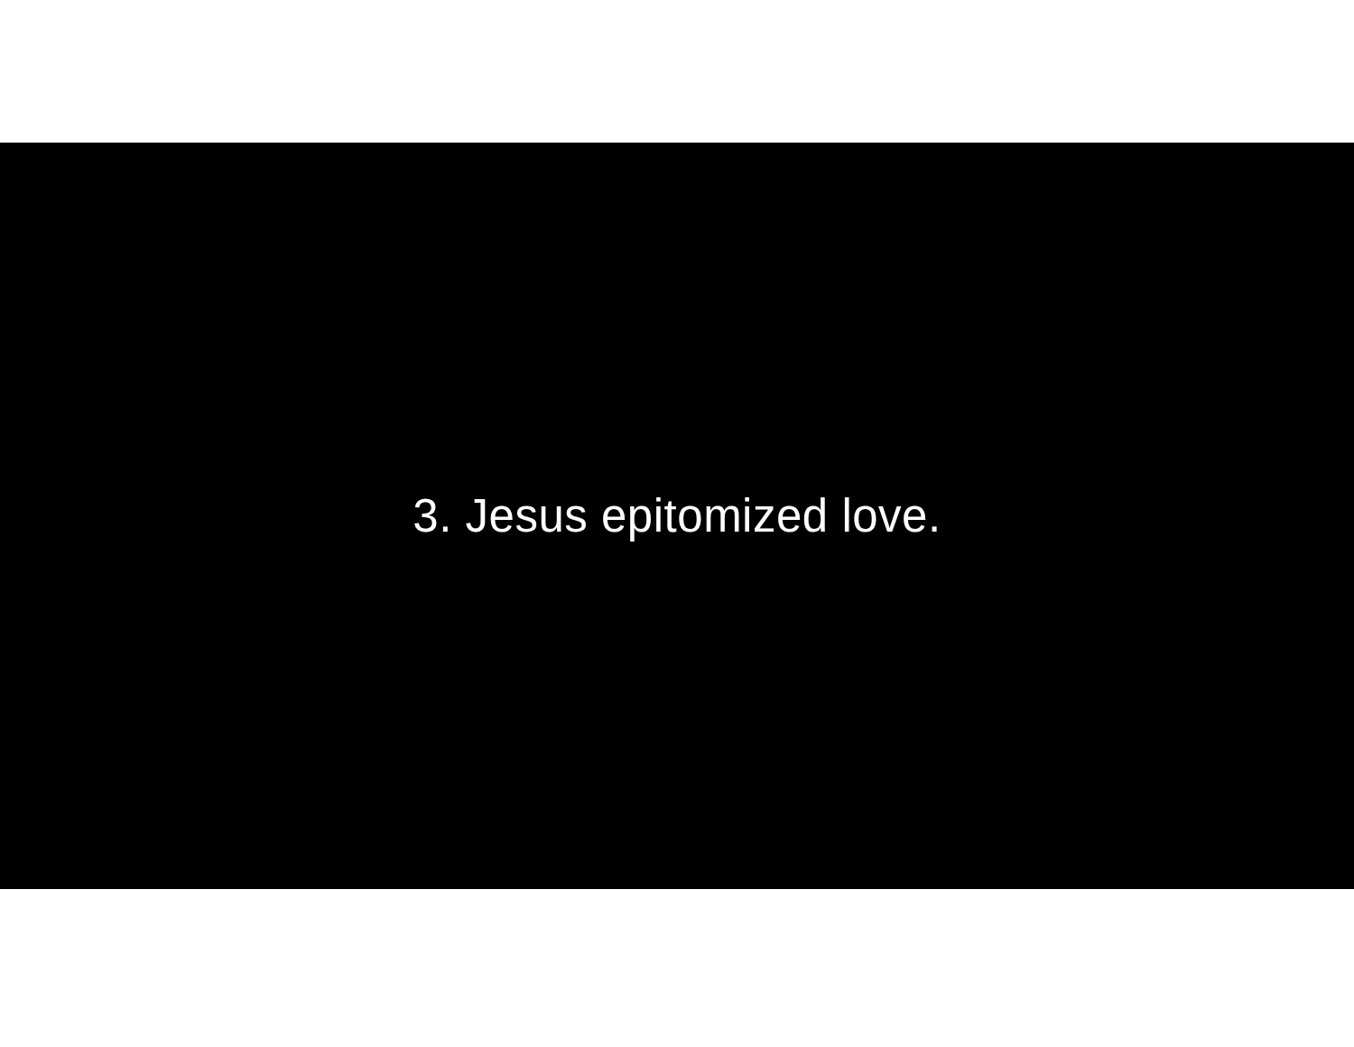3. Jesus epitomized love.